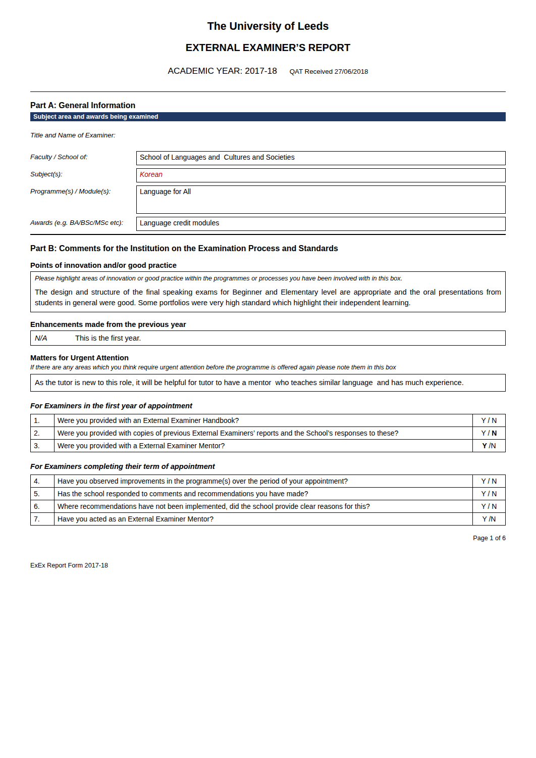The University of Leeds
EXTERNAL EXAMINER’S REPORT
ACADEMIC YEAR: 2017-18 QAT Received 27/06/2018
Part A: General Information
Subject area and awards being examined
Title and Name of Examiner:
Faculty / School of:
School of Languages and Cultures and Societies
Subject(s):
Korean
Programme(s) / Module(s):
Language for All
Awards (e.g. BA/BSc/MSc etc):
Language credit modules
Part B: Comments for the Institution on the Examination Process and Standards
Points of innovation and/or good practice
Please highlight areas of innovation or good practice within the programmes or processes you have been involved with in this box.
The design and structure of the final speaking exams for Beginner and Elementary level are appropriate and the oral presentations from students in general were good. Some portfolios were very high standard which highlight their independent learning.
Enhancements made from the previous year
N/A
This is the first year.
Matters for Urgent Attention
If there are any areas which you think require urgent attention before the programme is offered again please note them in this box
As the tutor is new to this role, it will be helpful for tutor to have a mentor who teaches similar language and has much experience.
For Examiners in the first year of appointment
| 1. | Were you provided with an External Examiner Handbook? | Y / N |
| 2. | Were you provided with copies of previous External Examiners’ reports and the School’s responses to these? | Y / N |
| 3. | Were you provided with a External Examiner Mentor? | Y /N |
For Examiners completing their term of appointment
| 4. | Have you observed improvements in the programme(s) over the period of your appointment? | Y / N |
| 5. | Has the school responded to comments and recommendations you have made? | Y / N |
| 6. | Where recommendations have not been implemented, did the school provide clear reasons for this? | Y / N |
| 7. | Have you acted as an External Examiner Mentor? | Y /N |
Page 1 of 6
ExEx Report Form 2017-18